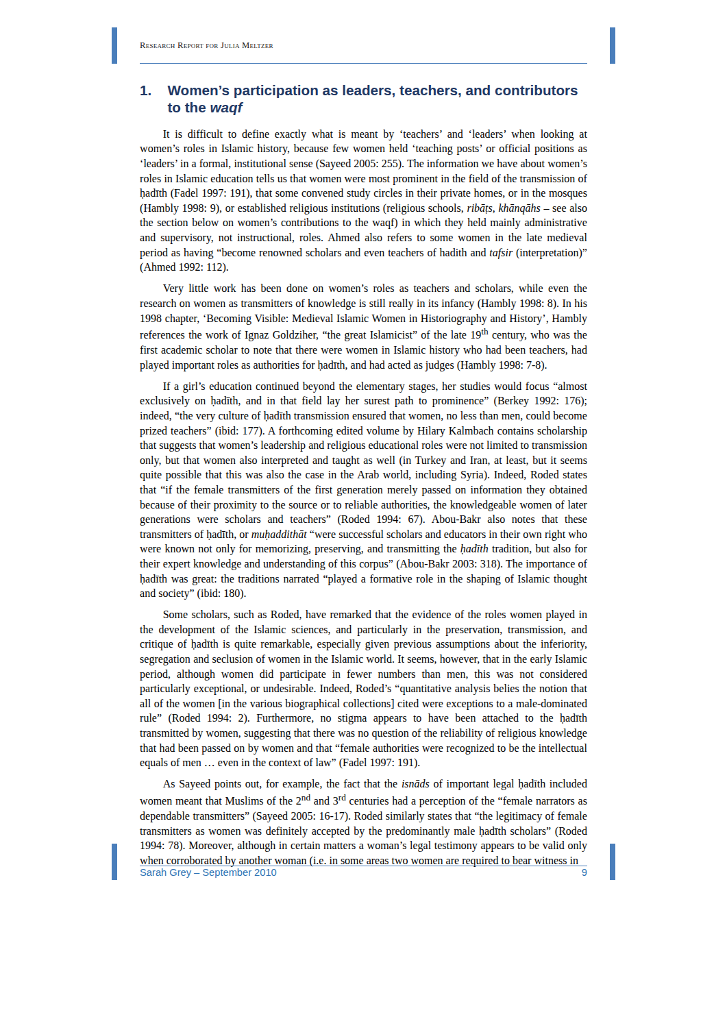Research Report for Julia Meltzer
1. Women’s participation as leaders, teachers, and contributors to the waqf
It is difficult to define exactly what is meant by ‘teachers’ and ‘leaders’ when looking at women’s roles in Islamic history, because few women held ‘teaching posts’ or official positions as ‘leaders’ in a formal, institutional sense (Sayeed 2005: 255). The information we have about women’s roles in Islamic education tells us that women were most prominent in the field of the transmission of ḥadīth (Fadel 1997: 191), that some convened study circles in their private homes, or in the mosques (Hambly 1998: 9), or established religious institutions (religious schools, ribāṭs, khānqāhs – see also the section below on women’s contributions to the waqf) in which they held mainly administrative and supervisory, not instructional, roles. Ahmed also refers to some women in the late medieval period as having “become renowned scholars and even teachers of hadith and tafsir (interpretation)” (Ahmed 1992: 112).
Very little work has been done on women’s roles as teachers and scholars, while even the research on women as transmitters of knowledge is still really in its infancy (Hambly 1998: 8). In his 1998 chapter, ‘Becoming Visible: Medieval Islamic Women in Historiography and History’, Hambly references the work of Ignaz Goldziher, “the great Islamicist” of the late 19th century, who was the first academic scholar to note that there were women in Islamic history who had been teachers, had played important roles as authorities for ḥadīth, and had acted as judges (Hambly 1998: 7-8).
If a girl’s education continued beyond the elementary stages, her studies would focus “almost exclusively on ḥadīth, and in that field lay her surest path to prominence” (Berkey 1992: 176); indeed, “the very culture of ḥadīth transmission ensured that women, no less than men, could become prized teachers” (ibid: 177). A forthcoming edited volume by Hilary Kalmbach contains scholarship that suggests that women’s leadership and religious educational roles were not limited to transmission only, but that women also interpreted and taught as well (in Turkey and Iran, at least, but it seems quite possible that this was also the case in the Arab world, including Syria). Indeed, Roded states that “if the female transmitters of the first generation merely passed on information they obtained because of their proximity to the source or to reliable authorities, the knowledgeable women of later generations were scholars and teachers” (Roded 1994: 67). Abou-Bakr also notes that these transmitters of ḥadīth, or muḥaddithāt “were successful scholars and educators in their own right who were known not only for memorizing, preserving, and transmitting the ḥadīth tradition, but also for their expert knowledge and understanding of this corpus” (Abou-Bakr 2003: 318). The importance of ḥadīth was great: the traditions narrated “played a formative role in the shaping of Islamic thought and society” (ibid: 180).
Some scholars, such as Roded, have remarked that the evidence of the roles women played in the development of the Islamic sciences, and particularly in the preservation, transmission, and critique of ḥadīth is quite remarkable, especially given previous assumptions about the inferiority, segregation and seclusion of women in the Islamic world. It seems, however, that in the early Islamic period, although women did participate in fewer numbers than men, this was not considered particularly exceptional, or undesirable. Indeed, Roded’s “quantitative analysis belies the notion that all of the women [in the various biographical collections] cited were exceptions to a male-dominated rule” (Roded 1994: 2). Furthermore, no stigma appears to have been attached to the ḥadīth transmitted by women, suggesting that there was no question of the reliability of religious knowledge that had been passed on by women and that “female authorities were recognized to be the intellectual equals of men … even in the context of law” (Fadel 1997: 191).
As Sayeed points out, for example, the fact that the isnāds of important legal ḥadīth included women meant that Muslims of the 2nd and 3rd centuries had a perception of the “female narrators as dependable transmitters” (Sayeed 2005: 16-17). Roded similarly states that “the legitimacy of female transmitters as women was definitely accepted by the predominantly male ḥadīth scholars” (Roded 1994: 78). Moreover, although in certain matters a woman’s legal testimony appears to be valid only when corroborated by another woman (i.e. in some areas two women are required to bear witness in
Sarah Grey – September 2010 9